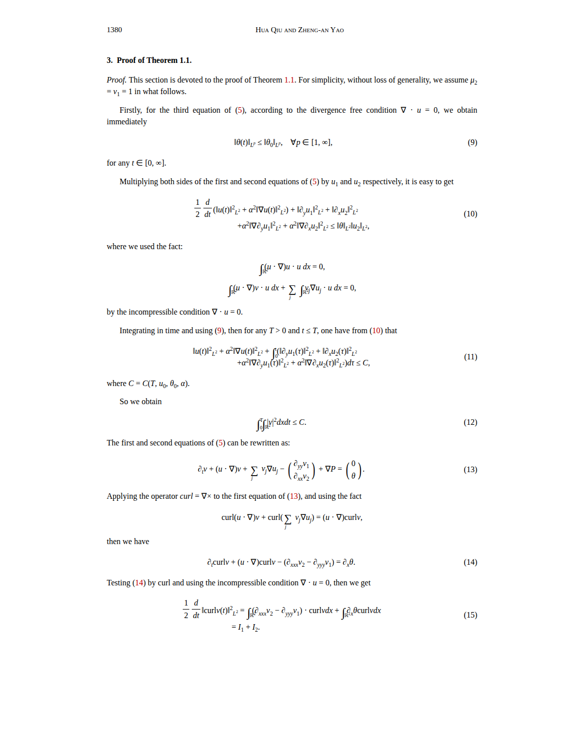1380 Hua Qiu and Zheng-an Yao
3. Proof of Theorem 1.1.
Proof. This section is devoted to the proof of Theorem 1.1. For simplicity, without loss of generality, we assume μ2 = ν1 = 1 in what follows.
Firstly, for the third equation of (5), according to the divergence free condition ∇ · u = 0, we obtain immediately
‖θ(t)‖Lp ≤ ‖θ0‖Lp, ∀p ∈ [1, ∞],
(9)
for any t ∈ [0, ∞].
Multiplying both sides of the first and second equations of (5) by u1 and u2 respectively, it is easy to get
12 ddt(‖u(t)‖2L2 + α2‖∇u(t)‖2L2) + ‖∂yu1‖2L2 + ‖∂xu2‖2L2 +α2‖∇∂yu1‖2L2 + α2‖∇∂xu2‖2L2 ≤ ‖θ‖L2‖u2‖L2,
(10)
where we used the fact:
∫ℝ2(u · ∇)u · u dx = 0,
∫ℝ2(u · ∇)v · u dx + ∑j∫ℝ2 vj∇uj · u dx = 0,
by the incompressible condition ∇ · u = 0.
Integrating in time and using (9), then for any T > 0 and t ≤ T, one have from (10) that
‖u(t)‖2L2 + α2‖∇u(t)‖2L2 + ∫t 0(‖∂yu1(τ)‖2L2 + ‖∂xu2(τ)‖2L2 +α2‖∇∂yu1(τ)‖2L2 + α2‖∇∂xu2(τ)‖2L2)dτ ≤ C,
(11)
where C = C(T, u0, θ0, α).
So we obtain
∫T 0∫ℝ2|v|2dxdt ≤ C.
(12)
The first and second equations of (5) can be rewritten as:
∂tv + (u · ∇)v + ∑j vj∇uj − (∂yyv1∂xxv2) + ∇P = (0 θ).
(13)
Applying the operator curl = ∇× to the first equation of (13), and using the fact
curl(u · ∇)v + curl(∑j vj∇uj) = (u · ∇)curl v,
then we have
∂tcurl v + (u · ∇)curl v − (∂xxxv2 − ∂yyyv1) = ∂xθ.
(14)
Testing (14) by curl and using the incompressible condition ∇ · u = 0, then we get
12 ddt‖curl v(t)‖2L2 = ∫ℝ2(∂xxxv2 − ∂yyyv1) · curl vdx + ∫ℝ2∂xθcurl vdx = I1 + I2.
(15)